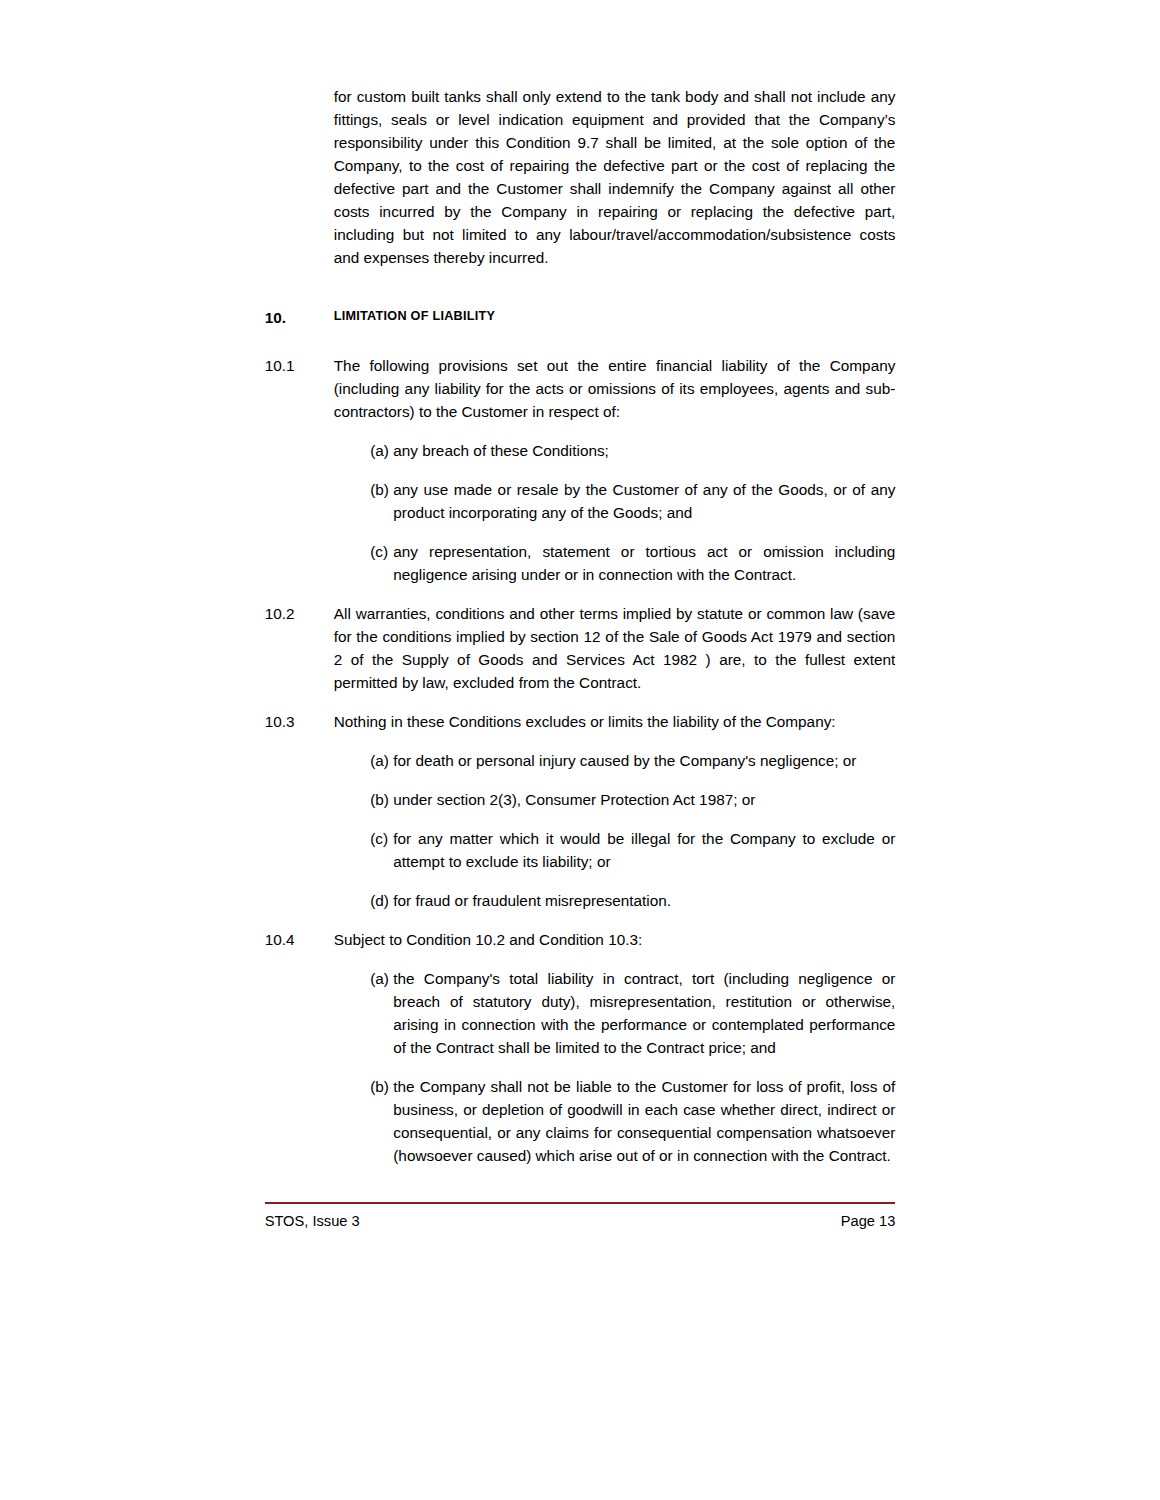for custom built tanks shall only extend to the tank body and shall not include any fittings, seals or level indication equipment and provided that the Company’s responsibility under this Condition 9.7 shall be limited, at the sole option of the Company, to the cost of repairing the defective part or the cost of replacing the defective part and the Customer shall indemnify the Company against all other costs incurred by the Company in repairing or replacing the defective part, including but not limited to any labour/travel/accommodation/subsistence costs and expenses thereby incurred.
10.
Limitation of liability
10.1
The following provisions set out the entire financial liability of the Company (including any liability for the acts or omissions of its employees, agents and sub-contractors) to the Customer in respect of:
(a) any breach of these Conditions;
(b) any use made or resale by the Customer of any of the Goods, or of any product incorporating any of the Goods; and
(c) any representation, statement or tortious act or omission including negligence arising under or in connection with the Contract.
10.2
All warranties, conditions and other terms implied by statute or common law (save for the conditions implied by section 12 of the Sale of Goods Act 1979 and section 2 of the Supply of Goods and Services Act 1982 ) are, to the fullest extent permitted by law, excluded from the Contract.
10.3
Nothing in these Conditions excludes or limits the liability of the Company:
(a) for death or personal injury caused by the Company's negligence; or
(b) under section 2(3), Consumer Protection Act 1987; or
(c) for any matter which it would be illegal for the Company to exclude or attempt to exclude its liability; or
(d) for fraud or fraudulent misrepresentation.
10.4
Subject to Condition 10.2 and Condition 10.3:
(a) the Company's total liability in contract, tort (including negligence or breach of statutory duty), misrepresentation, restitution or otherwise, arising in connection with the performance or contemplated performance of the Contract shall be limited to the Contract price; and
(b) the Company shall not be liable to the Customer for loss of profit, loss of business, or depletion of goodwill in each case whether direct, indirect or consequential, or any claims for consequential compensation whatsoever (howsoever caused) which arise out of or in connection with the Contract.
STOS, Issue 3 Page 13